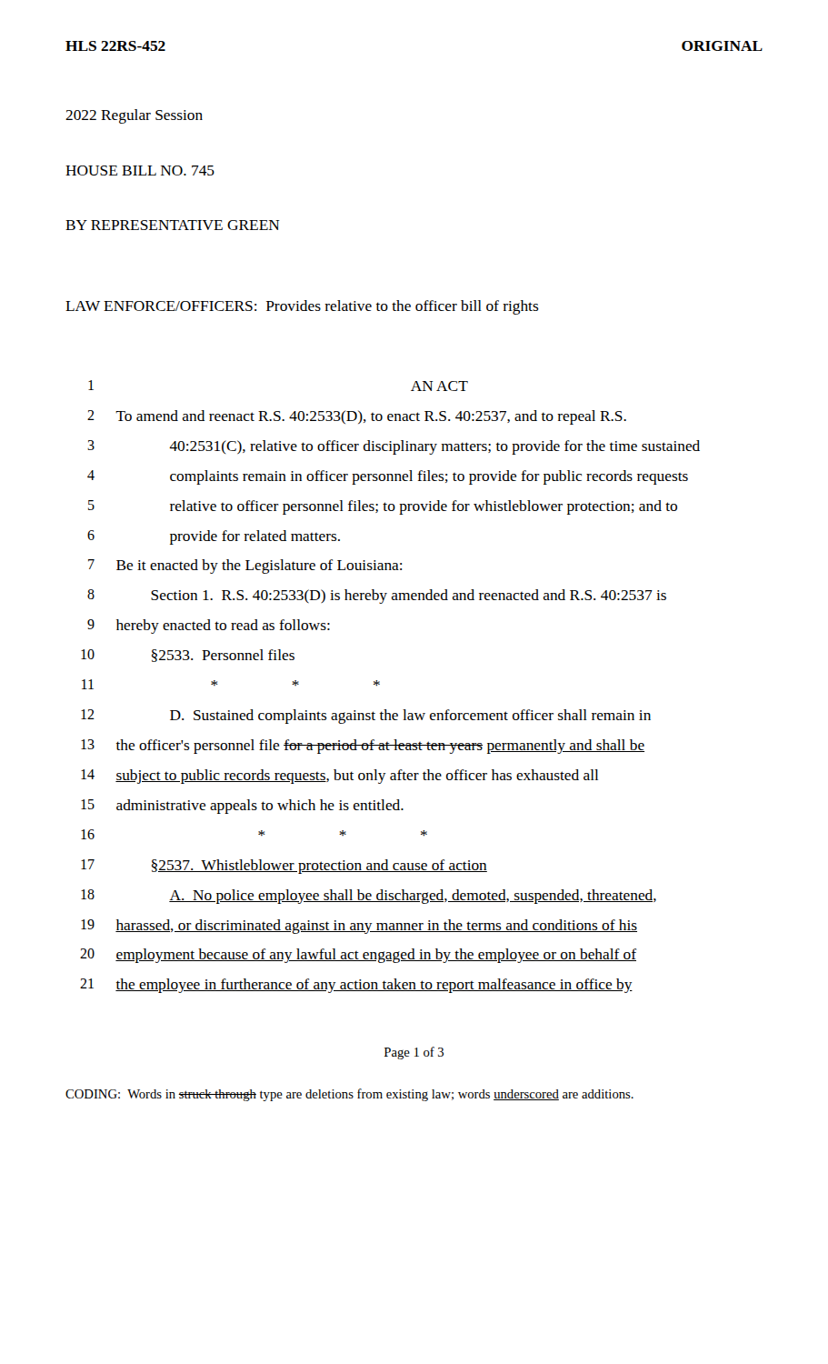HLS 22RS-452 ORIGINAL
2022 Regular Session
HOUSE BILL NO. 745
BY REPRESENTATIVE GREEN
LAW ENFORCE/OFFICERS: Provides relative to the officer bill of rights
AN ACT
To amend and reenact R.S. 40:2533(D), to enact R.S. 40:2537, and to repeal R.S.
40:2531(C), relative to officer disciplinary matters; to provide for the time sustained
complaints remain in officer personnel files; to provide for public records requests
relative to officer personnel files; to provide for whistleblower protection; and to
provide for related matters.
Be it enacted by the Legislature of Louisiana:
Section 1. R.S. 40:2533(D) is hereby amended and reenacted and R.S. 40:2537 is
hereby enacted to read as follows:
§2533. Personnel files
* * *
D. Sustained complaints against the law enforcement officer shall remain in
the officer's personnel file for a period of at least ten years permanently and shall be
subject to public records requests, but only after the officer has exhausted all
administrative appeals to which he is entitled.
* * *
§2537. Whistleblower protection and cause of action
A. No police employee shall be discharged, demoted, suspended, threatened,
harassed, or discriminated against in any manner in the terms and conditions of his
employment because of any lawful act engaged in by the employee or on behalf of
the employee in furtherance of any action taken to report malfeasance in office by
Page 1 of 3
CODING: Words in struck through type are deletions from existing law; words underscored are additions.